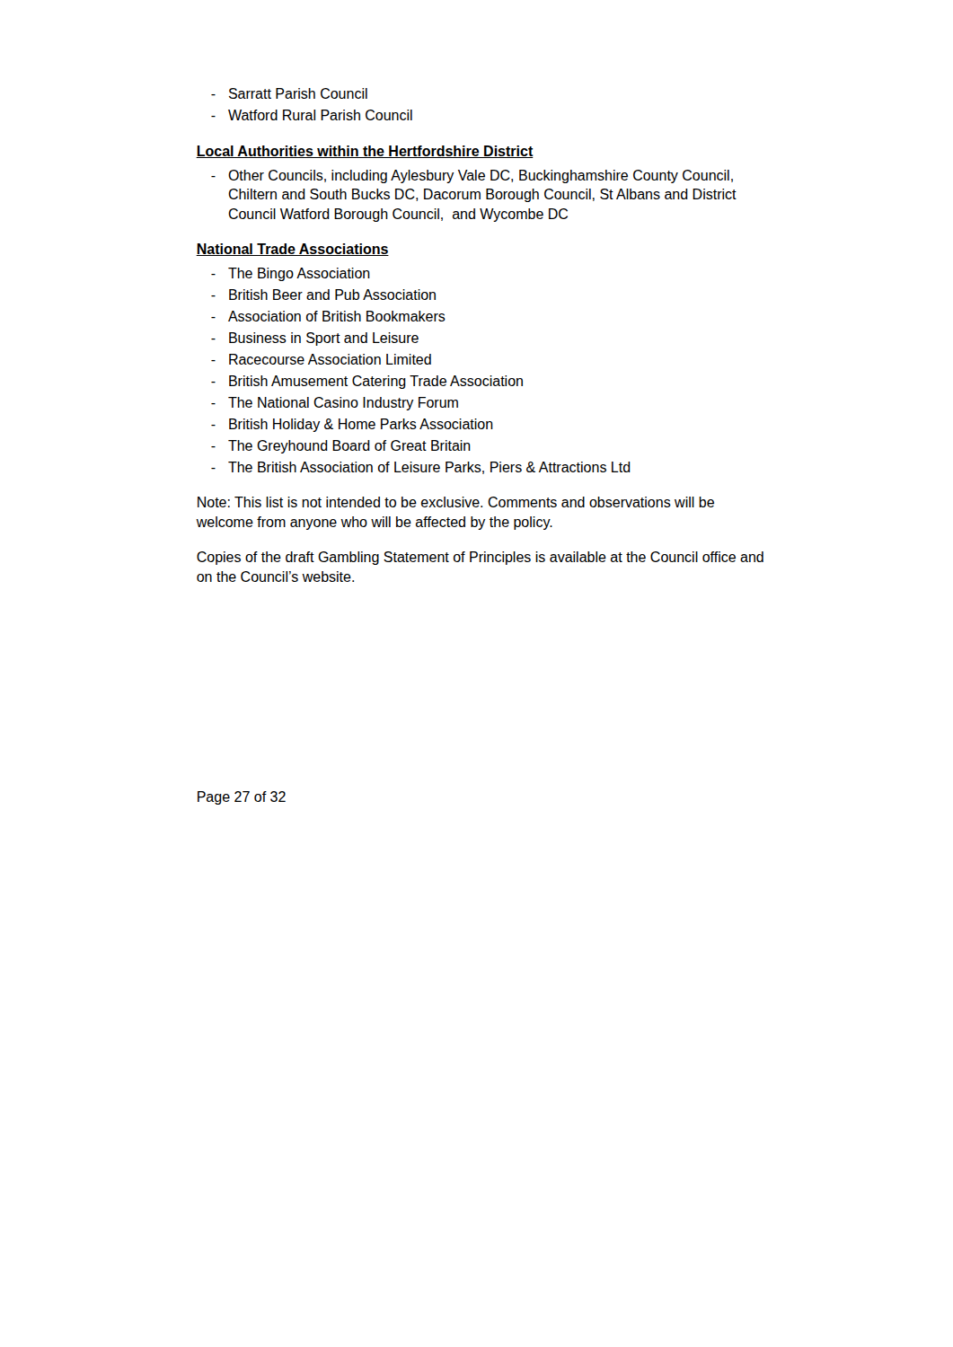Sarratt Parish Council
Watford Rural Parish Council
Local Authorities within the Hertfordshire District
Other Councils, including Aylesbury Vale DC, Buckinghamshire County Council, Chiltern and South Bucks DC, Dacorum Borough Council, St Albans and District Council Watford Borough Council, and Wycombe DC
National Trade Associations
The Bingo Association
British Beer and Pub Association
Association of British Bookmakers
Business in Sport and Leisure
Racecourse Association Limited
British Amusement Catering Trade Association
The National Casino Industry Forum
British Holiday & Home Parks Association
The Greyhound Board of Great Britain
The British Association of Leisure Parks, Piers & Attractions Ltd
Note: This list is not intended to be exclusive. Comments and observations will be welcome from anyone who will be affected by the policy.
Copies of the draft Gambling Statement of Principles is available at the Council office and on the Council’s website.
Page 27 of 32